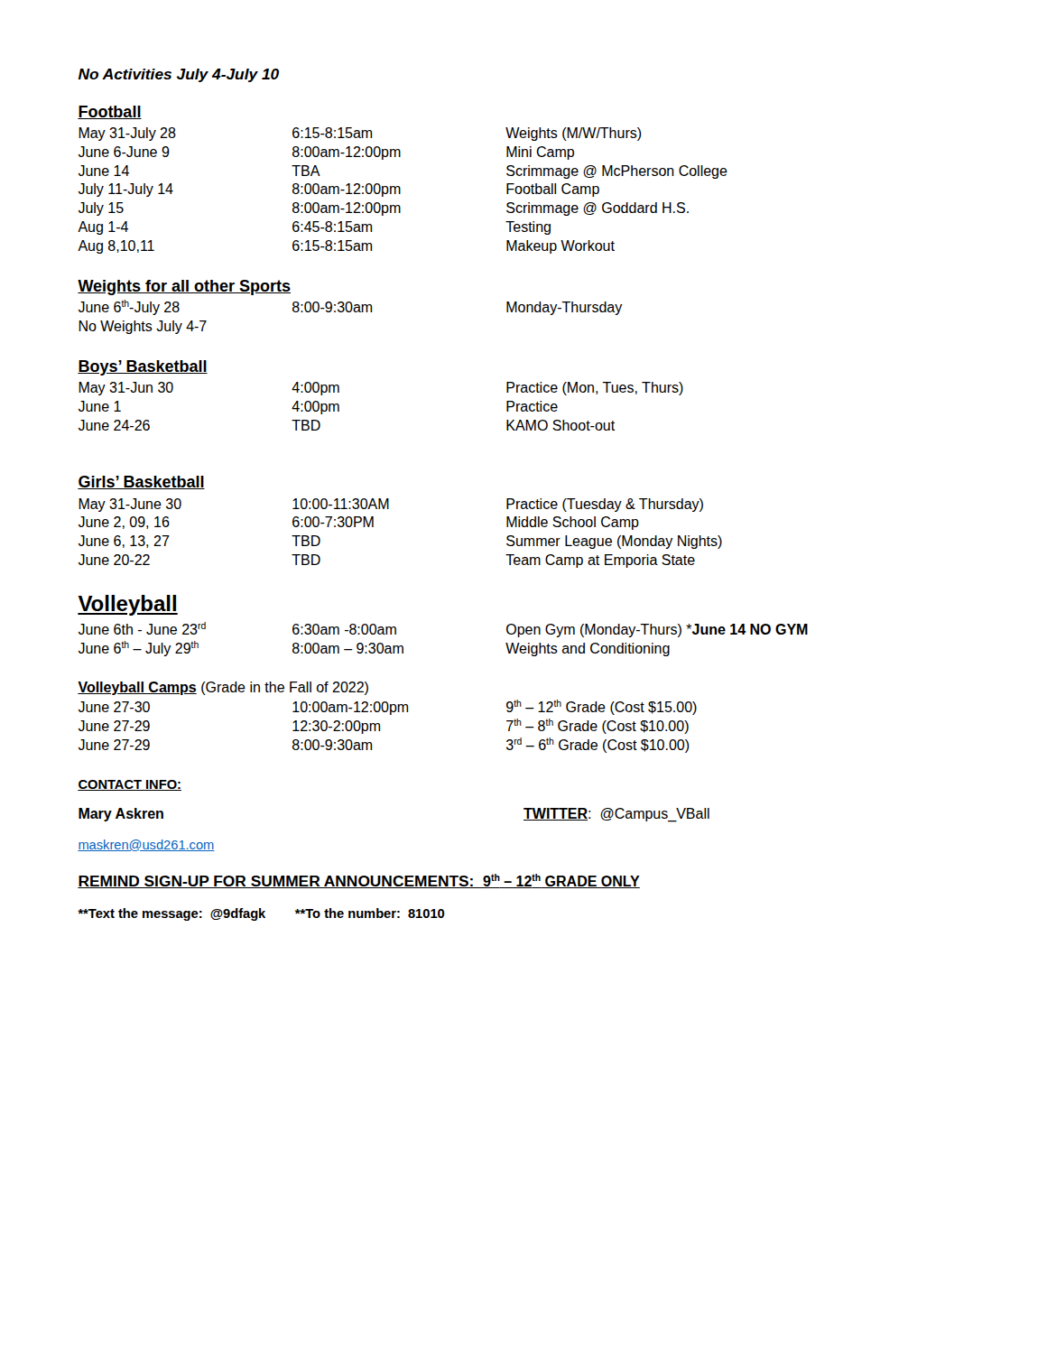No Activities July 4-July 10
Football
| May 31-July 28 | 6:15-8:15am | Weights (M/W/Thurs) |
| June 6-June 9 | 8:00am-12:00pm | Mini Camp |
| June 14 | TBA | Scrimmage @ McPherson College |
| July 11-July 14 | 8:00am-12:00pm | Football Camp |
| July 15 | 8:00am-12:00pm | Scrimmage @ Goddard H.S. |
| Aug 1-4 | 6:45-8:15am | Testing |
| Aug 8,10,11 | 6:15-8:15am | Makeup Workout |
Weights for all other Sports
| June 6 th -July 28 | 8:00-9:30am | Monday-Thursday |
| No Weights July 4-7 | | |
Boys’ Basketball
| May 31-Jun 30 | 4:00pm | Practice (Mon, Tues, Thurs) |
| June 1 | 4:00pm | Practice |
| June 24-26 | TBD | KAMO Shoot-out |
Girls’ Basketball
| May 31-June 30 | 10:00-11:30AM | Practice (Tuesday & Thursday) |
| June 2, 09, 16 | 6:00-7:30PM | Middle School Camp |
| June 6, 13, 27 | TBD | Summer League (Monday Nights) |
| June 20-22 | TBD | Team Camp at Emporia State |
Volleyball
| June 6th - June 23 rd | 6:30am -8:00am | Open Gym (Monday-Thurs) * June 14 NO GYM |
| June 6 th – July 29 th | 8:00am – 9:30am | Weights and Conditioning |
Volleyball Camps (Grade in the Fall of 2022)
| June 27-30 | 10:00am-12:00pm | 9 th – 12 th Grade (Cost $15.00) |
| June 27-29 | 12:30-2:00pm | 7 th – 8 th Grade (Cost $10.00) |
| June 27-29 | 8:00-9:30am | 3 rd – 6 th Grade (Cost $10.00) |
CONTACT INFO:
| Mary Askren | TWITTER : @Campus_VBall |
maskren@usd261.com
REMIND SIGN-UP FOR SUMMER ANNOUNCEMENTS: 9th – 12th GRADE ONLY
**Text the message: @9dfagk **To the number: 81010